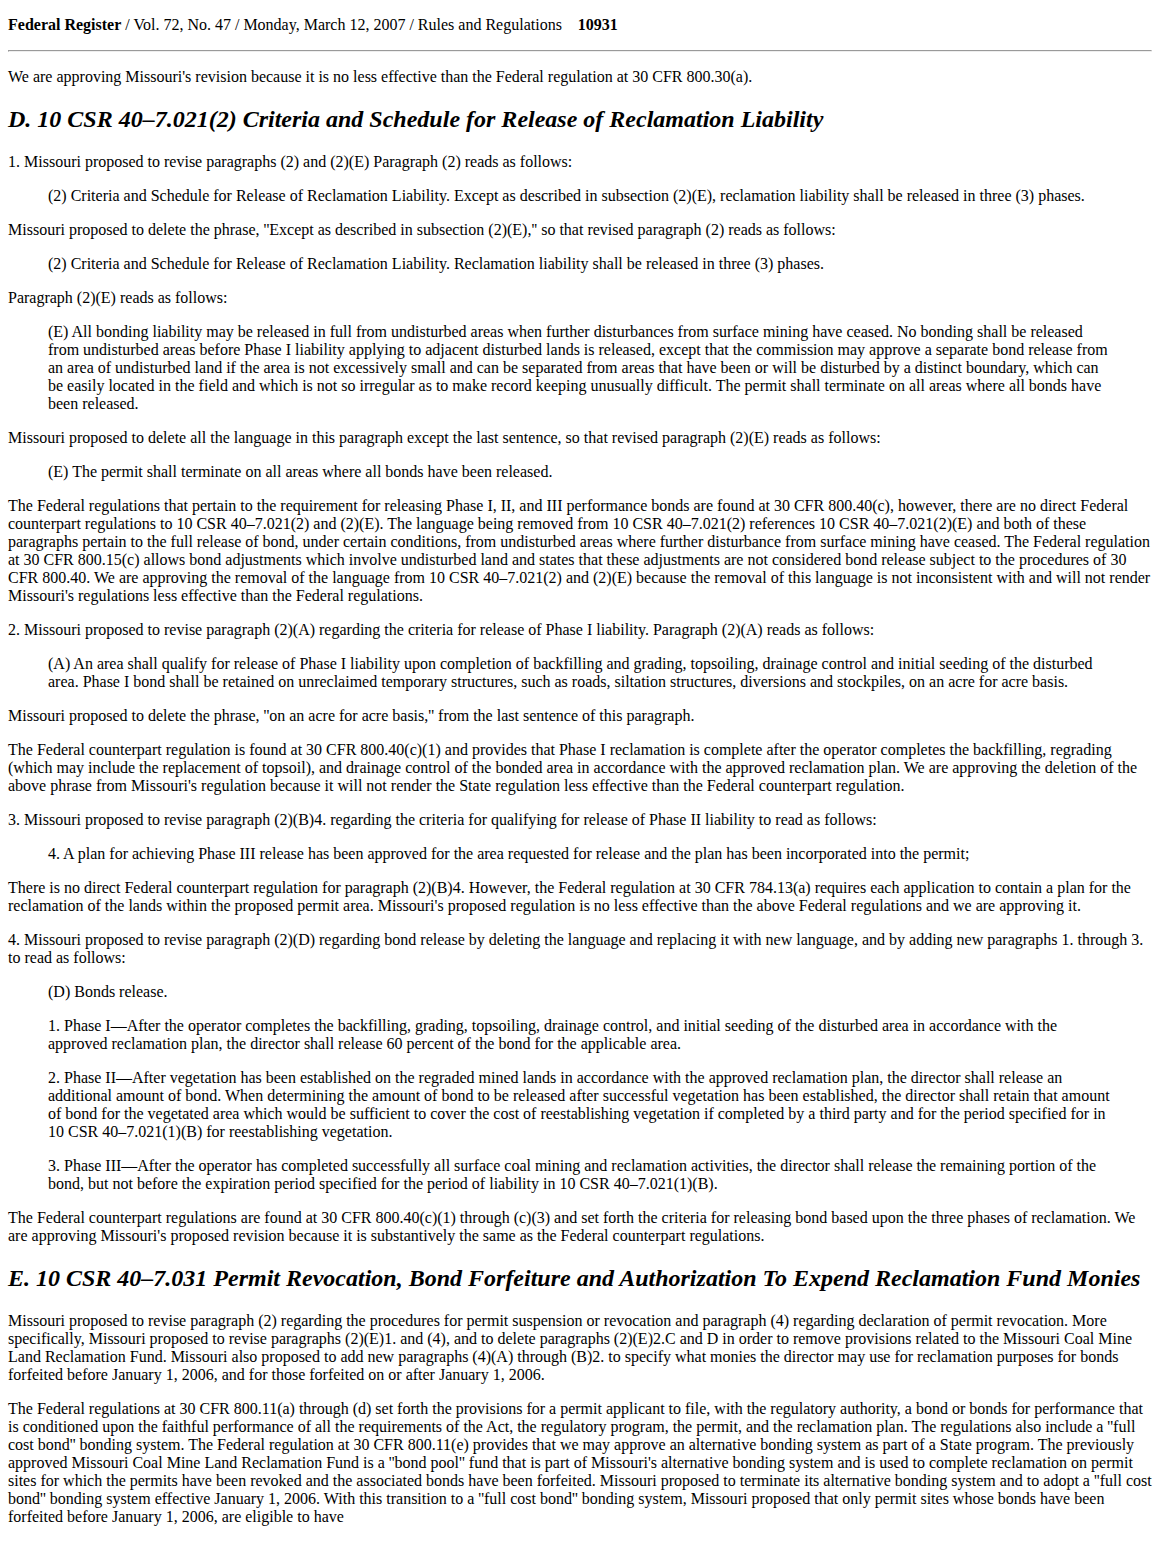Federal Register / Vol. 72, No. 47 / Monday, March 12, 2007 / Rules and Regulations 10931
We are approving Missouri's revision because it is no less effective than the Federal regulation at 30 CFR 800.30(a).
D. 10 CSR 40–7.021(2) Criteria and Schedule for Release of Reclamation Liability
1. Missouri proposed to revise paragraphs (2) and (2)(E) Paragraph (2) reads as follows:
(2) Criteria and Schedule for Release of Reclamation Liability. Except as described in subsection (2)(E), reclamation liability shall be released in three (3) phases.
Missouri proposed to delete the phrase, ''Except as described in subsection (2)(E),'' so that revised paragraph (2) reads as follows:
(2) Criteria and Schedule for Release of Reclamation Liability. Reclamation liability shall be released in three (3) phases.
Paragraph (2)(E) reads as follows:
(E) All bonding liability may be released in full from undisturbed areas when further disturbances from surface mining have ceased. No bonding shall be released from undisturbed areas before Phase I liability applying to adjacent disturbed lands is released, except that the commission may approve a separate bond release from an area of undisturbed land if the area is not excessively small and can be separated from areas that have been or will be disturbed by a distinct boundary, which can be easily located in the field and which is not so irregular as to make record keeping unusually difficult. The permit shall terminate on all areas where all bonds have been released.
Missouri proposed to delete all the language in this paragraph except the last sentence, so that revised paragraph (2)(E) reads as follows:
(E) The permit shall terminate on all areas where all bonds have been released.
The Federal regulations that pertain to the requirement for releasing Phase I, II, and III performance bonds are found at 30 CFR 800.40(c), however, there are no direct Federal counterpart regulations to 10 CSR 40–7.021(2) and (2)(E). The language being removed from 10 CSR 40–7.021(2) references 10 CSR 40–7.021(2)(E) and both of these paragraphs pertain to the full release of bond, under certain conditions, from undisturbed areas where further disturbance from surface mining have ceased. The Federal regulation at 30 CFR 800.15(c) allows bond adjustments which involve undisturbed land and states that these adjustments are not considered bond release subject to the procedures of 30 CFR 800.40. We are approving the removal of the language from 10 CSR 40–7.021(2) and (2)(E) because the removal of this language is not inconsistent with and will not render Missouri's regulations less effective than the Federal regulations.
2. Missouri proposed to revise paragraph (2)(A) regarding the criteria for release of Phase I liability. Paragraph (2)(A) reads as follows:
(A) An area shall qualify for release of Phase I liability upon completion of backfilling and grading, topsoiling, drainage control and initial seeding of the disturbed area. Phase I bond shall be retained on unreclaimed temporary structures, such as roads, siltation structures, diversions and stockpiles, on an acre for acre basis.
Missouri proposed to delete the phrase, ''on an acre for acre basis,'' from the last sentence of this paragraph.
The Federal counterpart regulation is found at 30 CFR 800.40(c)(1) and provides that Phase I reclamation is complete after the operator completes the backfilling, regrading (which may include the replacement of topsoil), and drainage control of the bonded area in accordance with the approved reclamation plan. We are approving the deletion of the above phrase from Missouri's regulation because it will not render the State regulation less effective than the Federal counterpart regulation.
3. Missouri proposed to revise paragraph (2)(B)4. regarding the criteria for qualifying for release of Phase II liability to read as follows:
4. A plan for achieving Phase III release has been approved for the area requested for release and the plan has been incorporated into the permit;
There is no direct Federal counterpart regulation for paragraph (2)(B)4. However, the Federal regulation at 30 CFR 784.13(a) requires each application to contain a plan for the reclamation of the lands within the proposed permit area. Missouri's proposed regulation is no less effective than the above Federal regulations and we are approving it.
4. Missouri proposed to revise paragraph (2)(D) regarding bond release by deleting the language and replacing it with new language, and by adding new paragraphs 1. through 3. to read as follows:
(D) Bonds release.
1. Phase I—After the operator completes the backfilling, grading, topsoiling, drainage control, and initial seeding of the disturbed area in accordance with the approved reclamation plan, the director shall release 60 percent of the bond for the applicable area.
2. Phase II—After vegetation has been established on the regraded mined lands in accordance with the approved reclamation plan, the director shall release an additional amount of bond. When determining the amount of bond to be released after successful vegetation has been established, the director shall retain that amount of bond for the vegetated area which would be sufficient to cover the cost of reestablishing vegetation if completed by a third party and for the period specified for in 10 CSR 40–7.021(1)(B) for reestablishing vegetation.
3. Phase III—After the operator has completed successfully all surface coal mining and reclamation activities, the director shall release the remaining portion of the bond, but not before the expiration period specified for the period of liability in 10 CSR 40–7.021(1)(B).
The Federal counterpart regulations are found at 30 CFR 800.40(c)(1) through (c)(3) and set forth the criteria for releasing bond based upon the three phases of reclamation. We are approving Missouri's proposed revision because it is substantively the same as the Federal counterpart regulations.
E. 10 CSR 40–7.031 Permit Revocation, Bond Forfeiture and Authorization To Expend Reclamation Fund Monies
Missouri proposed to revise paragraph (2) regarding the procedures for permit suspension or revocation and paragraph (4) regarding declaration of permit revocation. More specifically, Missouri proposed to revise paragraphs (2)(E)1. and (4), and to delete paragraphs (2)(E)2.C and D in order to remove provisions related to the Missouri Coal Mine Land Reclamation Fund. Missouri also proposed to add new paragraphs (4)(A) through (B)2. to specify what monies the director may use for reclamation purposes for bonds forfeited before January 1, 2006, and for those forfeited on or after January 1, 2006.
The Federal regulations at 30 CFR 800.11(a) through (d) set forth the provisions for a permit applicant to file, with the regulatory authority, a bond or bonds for performance that is conditioned upon the faithful performance of all the requirements of the Act, the regulatory program, the permit, and the reclamation plan. The regulations also include a ''full cost bond'' bonding system. The Federal regulation at 30 CFR 800.11(e) provides that we may approve an alternative bonding system as part of a State program. The previously approved Missouri Coal Mine Land Reclamation Fund is a ''bond pool'' fund that is part of Missouri's alternative bonding system and is used to complete reclamation on permit sites for which the permits have been revoked and the associated bonds have been forfeited. Missouri proposed to terminate its alternative bonding system and to adopt a ''full cost bond'' bonding system effective January 1, 2006. With this transition to a ''full cost bond'' bonding system, Missouri proposed that only permit sites whose bonds have been forfeited before January 1, 2006, are eligible to have